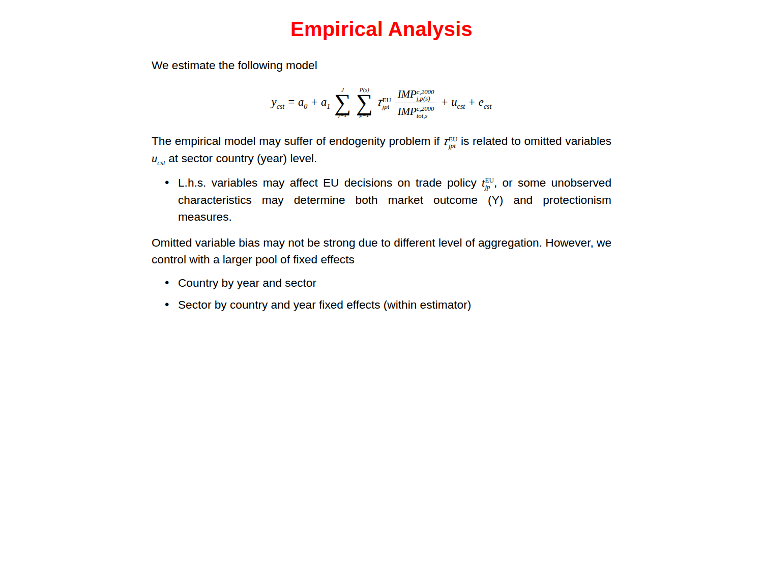Empirical Analysis
We estimate the following model
ycst = a0 + a1 J ∑ j=1 P(s) ∑ p=1 𝜏EU jpt IMPc,2000 j,p(s) IMPc,2000 tot,s + ucst + ecst
The empirical model may suffer of endogenity problem if 𝜏EU jpt is related to omitted variables ucst at sector country (year) level.
L.h.s. variables may affect EU decisions on trade policy tEU jp, or some unobserved characteristics may determine both market outcome (Y) and protectionism measures.
Omitted variable bias may not be strong due to different level of aggregation. However, we control with a larger pool of fixed effects
Country by year and sector
Sector by country and year fixed effects (within estimator)